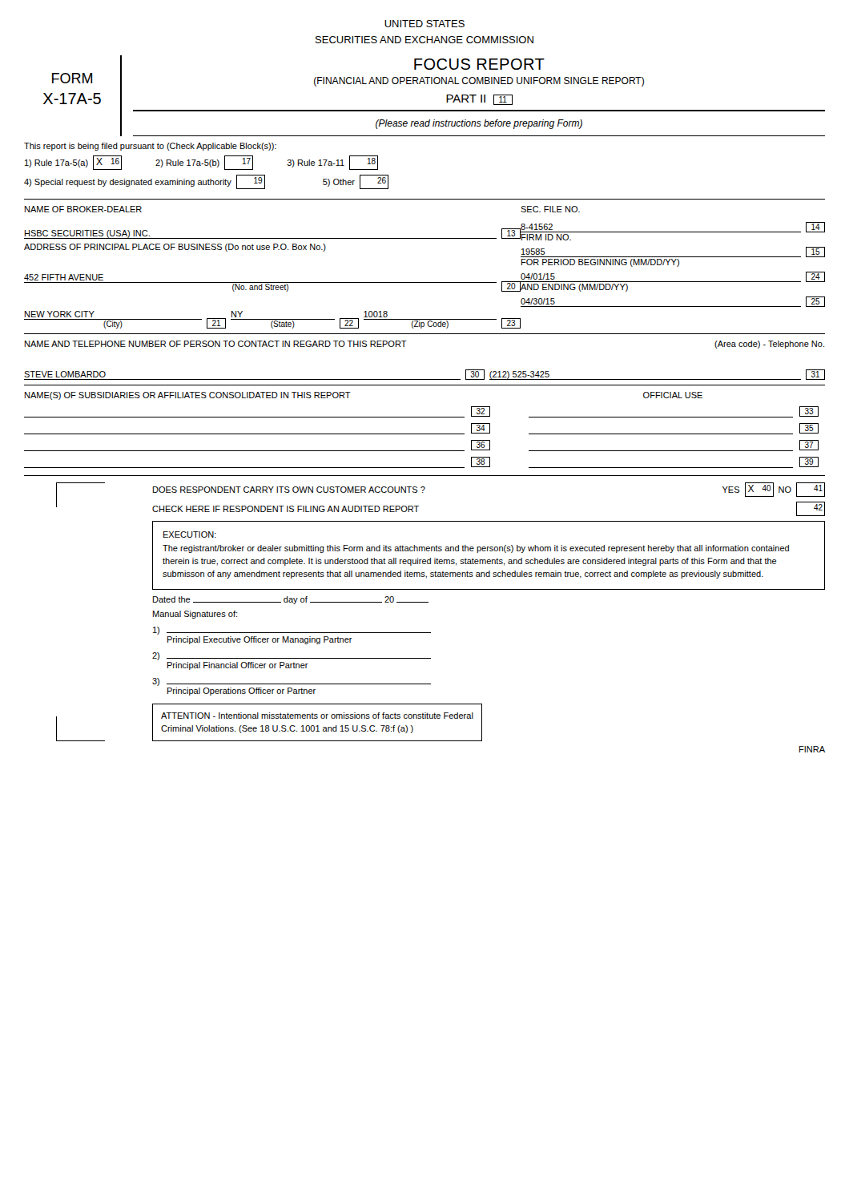UNITED STATES
SECURITIES AND EXCHANGE COMMISSION
FORM
X-17A-5
FOCUS REPORT
(FINANCIAL AND OPERATIONAL COMBINED UNIFORM SINGLE REPORT)
PART II 11
(Please read instructions before preparing Form)
This report is being filed pursuant to (Check Applicable Block(s)):
1) Rule 17a-5(a) X 16
2) Rule 17a-5(b) 17
3) Rule 17a-11 18
4) Special request by designated examining authority 19
5) Other 26
| NAME OF BROKER-DEALER HSBC SECURITIES (USA) INC. 13 ADDRESS OF PRINCIPAL PLACE OF BUSINESS (Do not use P.O. Box No.) 452 FIFTH AVENUE (No. and Street) 20 NEW YORK CITY (City) 21 NY (State) 22 10018 (Zip Code) 23 | SEC. FILE NO. 8-41562 14 FIRM ID NO. 19585 15 FOR PERIOD BEGINNING (MM/DD/YY) 04/01/15 24 AND ENDING (MM/DD/YY) 04/30/15 25 |
NAME AND TELEPHONE NUMBER OF PERSON TO CONTACT IN REGARD TO THIS REPORT
(Area code) - Telephone No.
STEVE LOMBARDO
30
(212) 525-3425
31
| NAME(S) OF SUBSIDIARIES OR AFFILIATES CONSOLIDATED IN THIS REPORT | OFFICIAL USE |
| | 32 | | | 33 |
| | 34 | | | 35 |
| | 36 | | | 37 |
| | 38 | | | 39 |
DOES RESPONDENT CARRY ITS OWN CUSTOMER ACCOUNTS ?
YES X 40 NO 41
CHECK HERE IF RESPONDENT IS FILING AN AUDITED REPORT
42
EXECUTION:
The registrant/broker or dealer submitting this Form and its attachments and the person(s) by whom it is executed represent hereby that all information contained therein is true, correct and complete. It is understood that all required items, statements, and schedules are considered integral parts of this Form and that the submisson of any amendment represents that all unamended items, statements and schedules remain true, correct and complete as previously submitted.
Dated the day of 20
Manual Signatures of:
1)
Principal Executive Officer or Managing Partner
2)
Principal Financial Officer or Partner
3)
Principal Operations Officer or Partner
ATTENTION - Intentional misstatements or omissions of facts constitute Federal
Criminal Violations. (See 18 U.S.C. 1001 and 15 U.S.C. 78:f (a) )
FINRA